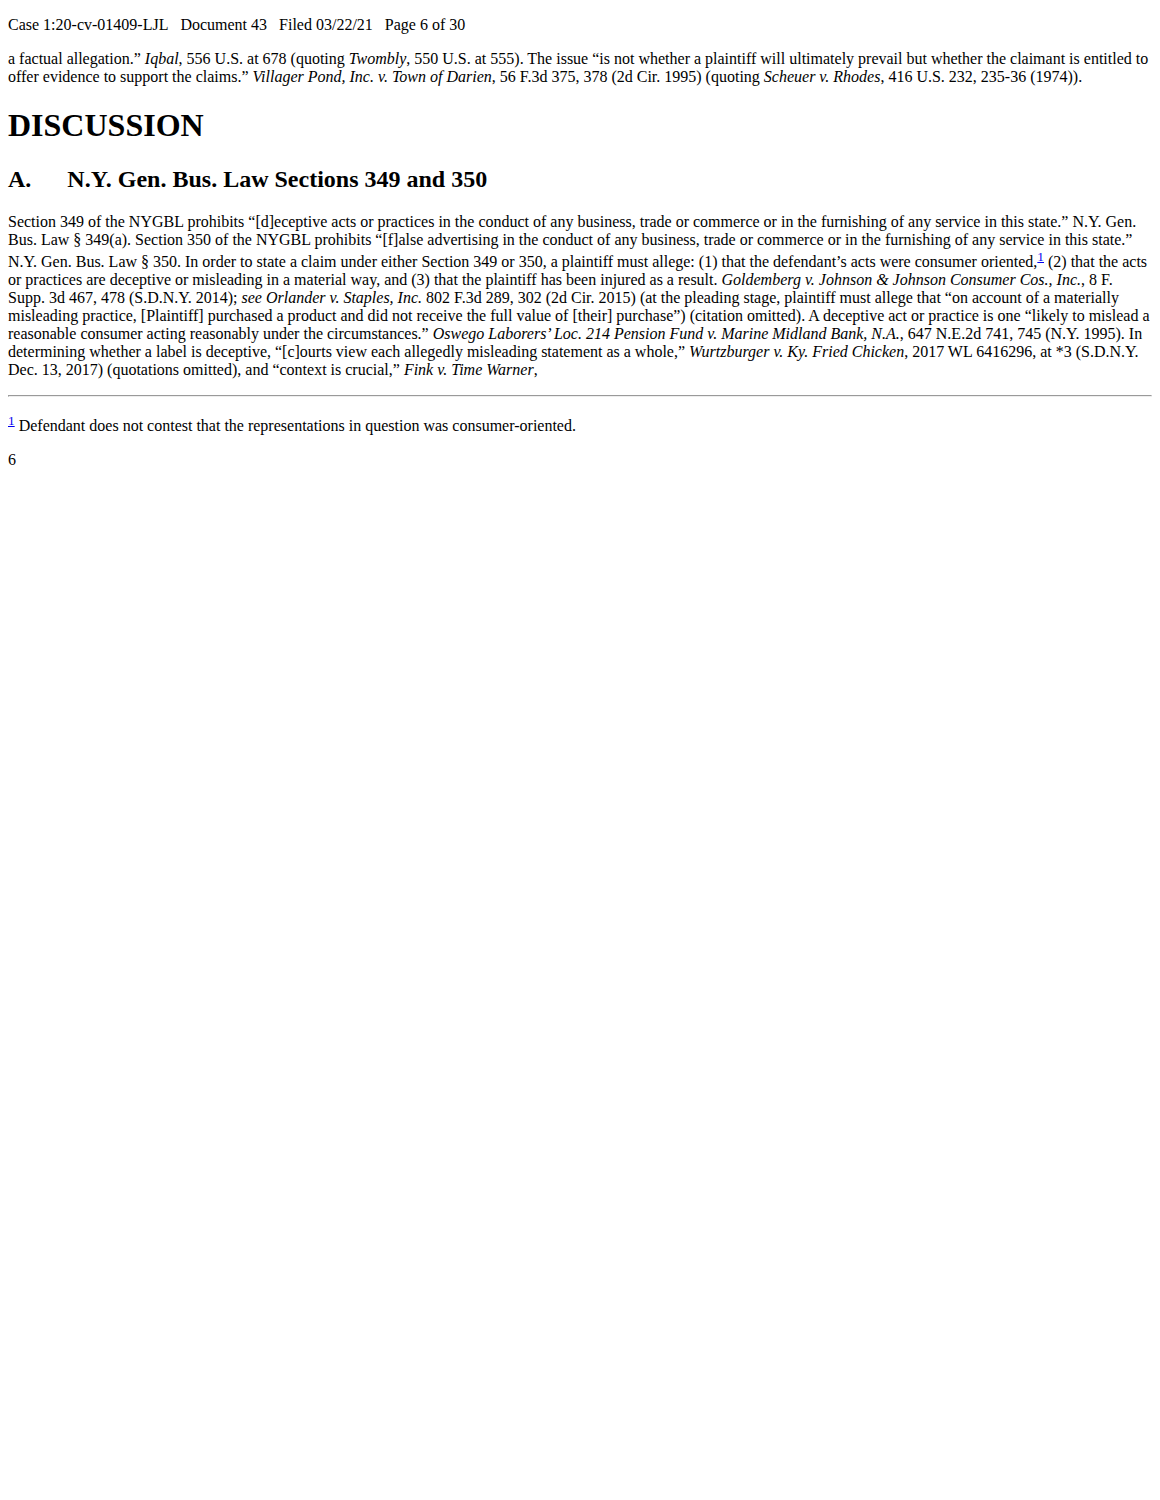Case 1:20-cv-01409-LJL Document 43 Filed 03/22/21 Page 6 of 30
a factual allegation.” Iqbal, 556 U.S. at 678 (quoting Twombly, 550 U.S. at 555). The issue “is not whether a plaintiff will ultimately prevail but whether the claimant is entitled to offer evidence to support the claims.” Villager Pond, Inc. v. Town of Darien, 56 F.3d 375, 378 (2d Cir. 1995) (quoting Scheuer v. Rhodes, 416 U.S. 232, 235-36 (1974)).
DISCUSSION
A. N.Y. Gen. Bus. Law Sections 349 and 350
Section 349 of the NYGBL prohibits “[d]eceptive acts or practices in the conduct of any business, trade or commerce or in the furnishing of any service in this state.” N.Y. Gen. Bus. Law § 349(a). Section 350 of the NYGBL prohibits “[f]alse advertising in the conduct of any business, trade or commerce or in the furnishing of any service in this state.” N.Y. Gen. Bus. Law § 350. In order to state a claim under either Section 349 or 350, a plaintiff must allege: (1) that the defendant’s acts were consumer oriented,1 (2) that the acts or practices are deceptive or misleading in a material way, and (3) that the plaintiff has been injured as a result. Goldemberg v. Johnson & Johnson Consumer Cos., Inc., 8 F. Supp. 3d 467, 478 (S.D.N.Y. 2014); see Orlander v. Staples, Inc. 802 F.3d 289, 302 (2d Cir. 2015) (at the pleading stage, plaintiff must allege that “on account of a materially misleading practice, [Plaintiff] purchased a product and did not receive the full value of [their] purchase”) (citation omitted). A deceptive act or practice is one “likely to mislead a reasonable consumer acting reasonably under the circumstances.” Oswego Laborers’ Loc. 214 Pension Fund v. Marine Midland Bank, N.A., 647 N.E.2d 741, 745 (N.Y. 1995). In determining whether a label is deceptive, “[c]ourts view each allegedly misleading statement as a whole,” Wurtzburger v. Ky. Fried Chicken, 2017 WL 6416296, at *3 (S.D.N.Y. Dec. 13, 2017) (quotations omitted), and “context is crucial,” Fink v. Time Warner,
1 Defendant does not contest that the representations in question was consumer-oriented.
6